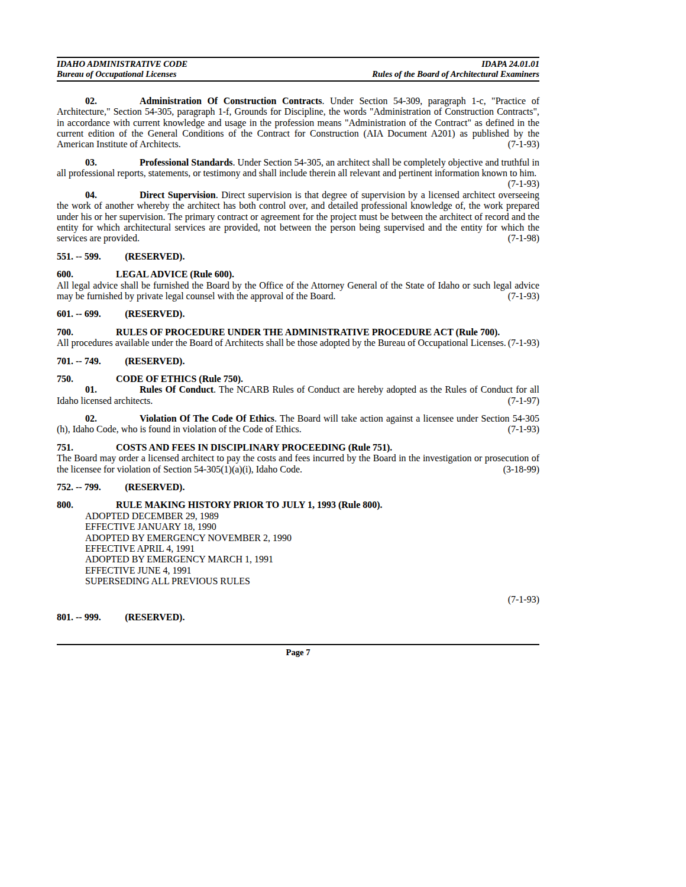IDAHO ADMINISTRATIVE CODE
Bureau of Occupational Licenses
IDAPA 24.01.01
Rules of the Board of Architectural Examiners
02. Administration Of Construction Contracts. Under Section 54-309, paragraph 1-c, "Practice of Architecture," Section 54-305, paragraph 1-f, Grounds for Discipline, the words "Administration of Construction Contracts", in accordance with current knowledge and usage in the profession means "Administration of the Contract" as defined in the current edition of the General Conditions of the Contract for Construction (AIA Document A201) as published by the American Institute of Architects.(7-1-93)
03. Professional Standards. Under Section 54-305, an architect shall be completely objective and truthful in all professional reports, statements, or testimony and shall include therein all relevant and pertinent information known to him.(7-1-93)
04. Direct Supervision. Direct supervision is that degree of supervision by a licensed architect overseeing the work of another whereby the architect has both control over, and detailed professional knowledge of, the work prepared under his or her supervision. The primary contract or agreement for the project must be between the architect of record and the entity for which architectural services are provided, not between the person being supervised and the entity for which the services are provided.(7-1-98)
551. -- 599.(RESERVED).
600. LEGAL ADVICE (Rule 600).
All legal advice shall be furnished the Board by the Office of the Attorney General of the State of Idaho or such legal advice may be furnished by private legal counsel with the approval of the Board.(7-1-93)
601. -- 699.(RESERVED).
700. RULES OF PROCEDURE UNDER THE ADMINISTRATIVE PROCEDURE ACT (Rule 700).
All procedures available under the Board of Architects shall be those adopted by the Bureau of Occupational Licenses.(7-1-93)
701. -- 749.(RESERVED).
750. CODE OF ETHICS (Rule 750).
01. Rules Of Conduct. The NCARB Rules of Conduct are hereby adopted as the Rules of Conduct for all Idaho licensed architects.(7-1-97)
02. Violation Of The Code Of Ethics. The Board will take action against a licensee under Section 54-305 (h), Idaho Code, who is found in violation of the Code of Ethics.(7-1-93)
751. COSTS AND FEES IN DISCIPLINARY PROCEEDING (Rule 751).
The Board may order a licensed architect to pay the costs and fees incurred by the Board in the investigation or prosecution of the licensee for violation of Section 54-305(1)(a)(i), Idaho Code.(3-18-99)
752. -- 799.(RESERVED).
800. RULE MAKING HISTORY PRIOR TO JULY 1, 1993 (Rule 800).
ADOPTED DECEMBER 29, 1989
EFFECTIVE JANUARY 18, 1990
ADOPTED BY EMERGENCY NOVEMBER 2, 1990
EFFECTIVE APRIL 4, 1991
ADOPTED BY EMERGENCY MARCH 1, 1991
EFFECTIVE JUNE 4, 1991
SUPERSEDING ALL PREVIOUS RULES
(7-1-93)
801. -- 999.(RESERVED).
Page 7